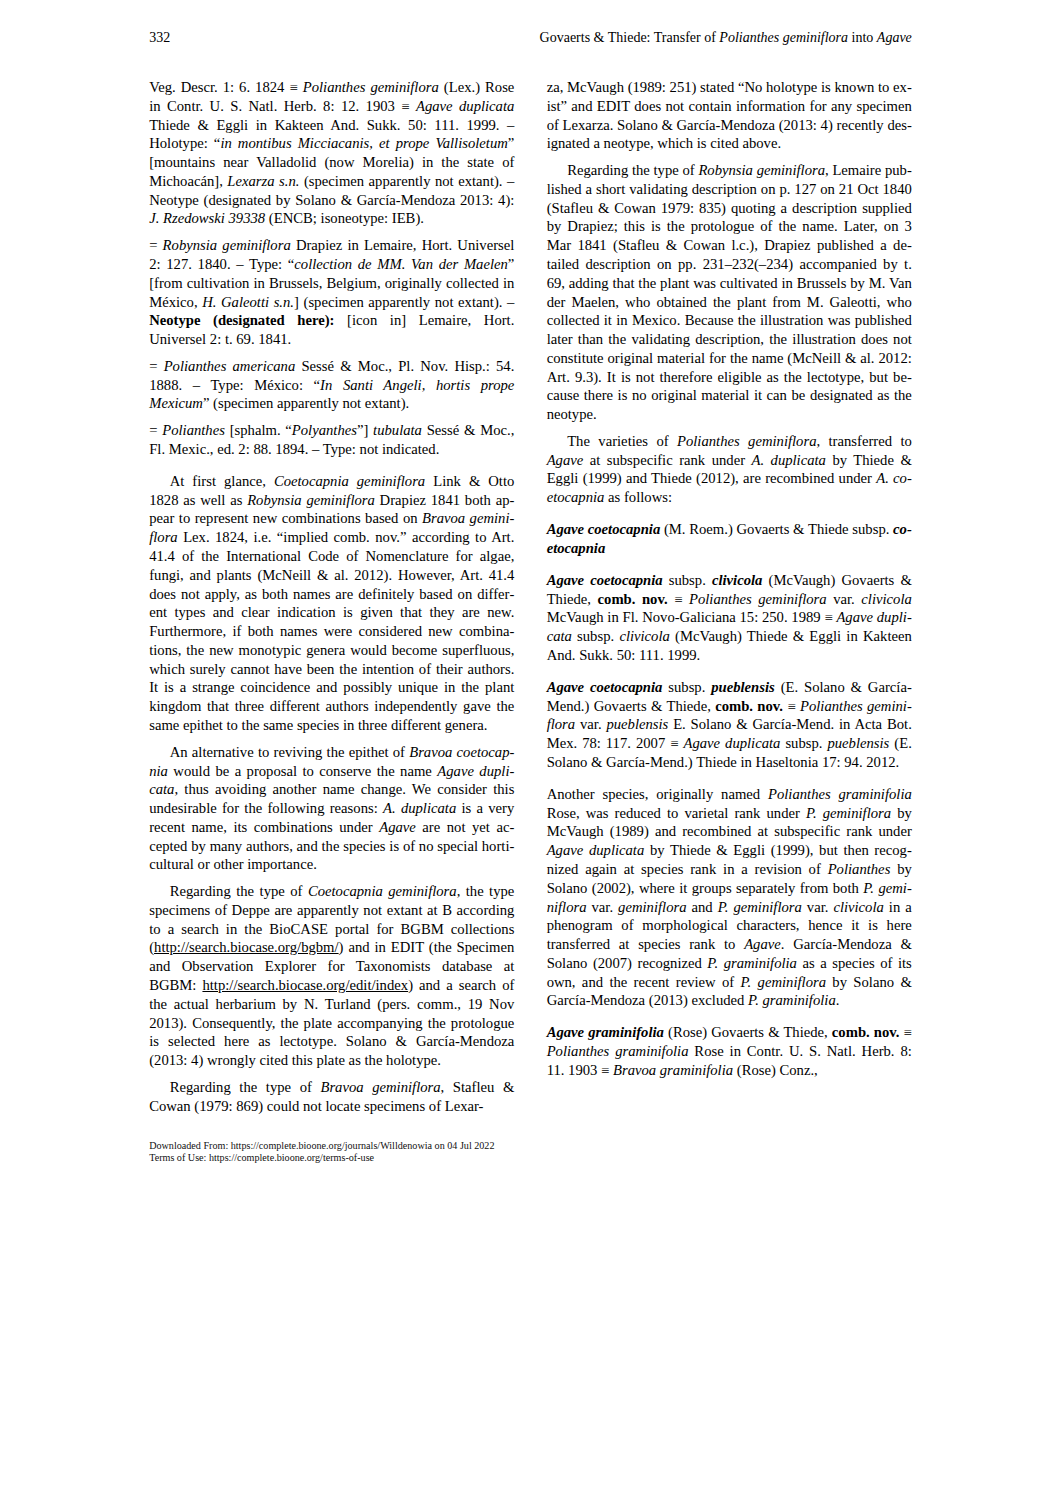332 Govaerts & Thiede: Transfer of Polianthes geminiflora into Agave
Veg. Descr. 1: 6. 1824 ≡ Polianthes geminiflora (Lex.) Rose in Contr. U. S. Natl. Herb. 8: 12. 1903 ≡ Agave duplicata Thiede & Eggli in Kakteen And. Sukk. 50: 111. 1999. – Holotype: “in montibus Micciacanis, et prope Vallisoletum” [mountains near Valladolid (now Morelia) in the state of Michoacán], Lexarza s.n. (specimen apparently not extant). – Neotype (designated by Solano & García-Mendoza 2013: 4): J. Rzedowski 39338 (ENCB; isoneotype: IEB).
= Robynsia geminiflora Drapiez in Lemaire, Hort. Universel 2: 127. 1840. – Type: “collection de MM. Van der Maelen” [from cultivation in Brussels, Belgium, originally collected in México, H. Galeotti s.n.] (specimen apparently not extant). – Neotype (designated here): [icon in] Lemaire, Hort. Universel 2: t. 69. 1841.
= Polianthes americana Sessé & Moc., Pl. Nov. Hisp.: 54. 1888. – Type: México: “In Santi Angeli, hortis prope Mexicum” (specimen apparently not extant).
= Polianthes [sphalm. “Polyanthes”] tubulata Sessé & Moc., Fl. Mexic., ed. 2: 88. 1894. – Type: not indicated.
At first glance, Coetocapnia geminiflora Link & Otto 1828 as well as Robynsia geminiflora Drapiez 1841 both appear to represent new combinations based on Bravoa geminiflora Lex. 1824, i.e. “implied comb. nov.” according to Art. 41.4 of the International Code of Nomenclature for algae, fungi, and plants (McNeill & al. 2012). However, Art. 41.4 does not apply, as both names are definitely based on different types and clear indication is given that they are new. Furthermore, if both names were considered new combinations, the new monotypic genera would become superfluous, which surely cannot have been the intention of their authors. It is a strange coincidence and possibly unique in the plant kingdom that three different authors independently gave the same epithet to the same species in three different genera.
An alternative to reviving the epithet of Bravoa coetocapnia would be a proposal to conserve the name Agave duplicata, thus avoiding another name change. We consider this undesirable for the following reasons: A. duplicata is a very recent name, its combinations under Agave are not yet accepted by many authors, and the species is of no special horticultural or other importance.
Regarding the type of Coetocapnia geminiflora, the type specimens of Deppe are apparently not extant at B according to a search in the BioCASE portal for BGBM collections (http://search.biocase.org/bgbm/) and in EDIT (the Specimen and Observation Explorer for Taxonomists database at BGBM: http://search.biocase.org/edit/index) and a search of the actual herbarium by N. Turland (pers. comm., 19 Nov 2013). Consequently, the plate accompanying the protologue is selected here as lectotype. Solano & García-Mendoza (2013: 4) wrongly cited this plate as the holotype.
Regarding the type of Bravoa geminiflora, Stafleu & Cowan (1979: 869) could not locate specimens of Lexar-
za, McVaugh (1989: 251) stated “No holotype is known to exist” and EDIT does not contain information for any specimen of Lexarza. Solano & García-Mendoza (2013: 4) recently designated a neotype, which is cited above.
Regarding the type of Robynsia geminiflora, Lemaire published a short validating description on p. 127 on 21 Oct 1840 (Stafleu & Cowan 1979: 835) quoting a description supplied by Drapiez; this is the protologue of the name. Later, on 3 Mar 1841 (Stafleu & Cowan l.c.), Drapiez published a detailed description on pp. 231–232(–234) accompanied by t. 69, adding that the plant was cultivated in Brussels by M. Van der Maelen, who obtained the plant from M. Galeotti, who collected it in Mexico. Because the illustration was published later than the validating description, the illustration does not constitute original material for the name (McNeill & al. 2012: Art. 9.3). It is not therefore eligible as the lectotype, but because there is no original material it can be designated as the neotype.
The varieties of Polianthes geminiflora, transferred to Agave at subspecific rank under A. duplicata by Thiede & Eggli (1999) and Thiede (2012), are recombined under A. coetocapnia as follows:
Agave coetocapnia (M. Roem.) Govaerts & Thiede subsp. coetocapnia
Agave coetocapnia subsp. clivicola (McVaugh) Govaerts & Thiede, comb. nov. ≡ Polianthes geminiflora var. clivicola McVaugh in Fl. Novo-Galiciana 15: 250. 1989 ≡ Agave duplicata subsp. clivicola (McVaugh) Thiede & Eggli in Kakteen And. Sukk. 50: 111. 1999.
Agave coetocapnia subsp. pueblensis (E. Solano & García-Mend.) Govaerts & Thiede, comb. nov. ≡ Polianthes geminiflora var. pueblensis E. Solano & García-Mend. in Acta Bot. Mex. 78: 117. 2007 ≡ Agave duplicata subsp. pueblensis (E. Solano & García-Mend.) Thiede in Haseltonia 17: 94. 2012.
Another species, originally named Polianthes graminifolia Rose, was reduced to varietal rank under P. geminiflora by McVaugh (1989) and recombined at subspecific rank under Agave duplicata by Thiede & Eggli (1999), but then recognized again at species rank in a revision of Polianthes by Solano (2002), where it groups separately from both P. geminiflora var. geminiflora and P. geminiflora var. clivicola in a phenogram of morphological characters, hence it is here transferred at species rank to Agave. García-Mendoza & Solano (2007) recognized P. graminifolia as a species of its own, and the recent review of P. geminiflora by Solano & García-Mendoza (2013) excluded P. graminifolia.
Agave graminifolia (Rose) Govaerts & Thiede, comb. nov. ≡ Polianthes graminifolia Rose in Contr. U. S. Natl. Herb. 8: 11. 1903 ≡ Bravoa graminifolia (Rose) Conz.,
Downloaded From: https://complete.bioone.org/journals/Willdenowia on 04 Jul 2022
Terms of Use: https://complete.bioone.org/terms-of-use